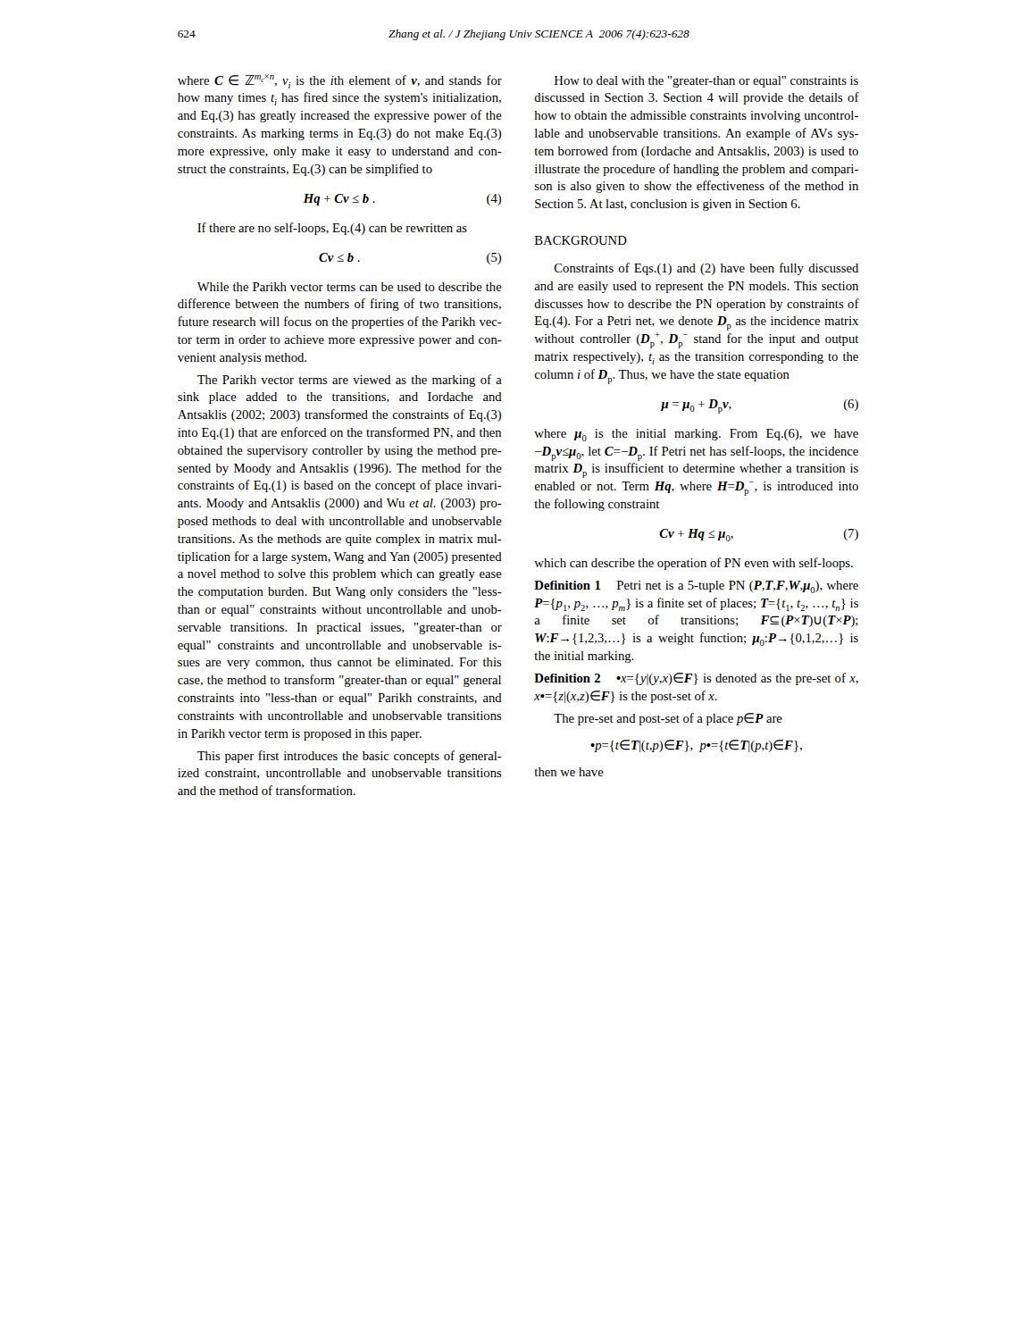624 Zhang et al. / J Zhejiang Univ SCIENCE A 2006 7(4):623-628
where C ∈ ℤmc×n, vi is the ith element of v, and stands for how many times ti has fired since the system's initialization, and Eq.(3) has greatly increased the expressive power of the constraints. As marking terms in Eq.(3) do not make Eq.(3) more expressive, only make it easy to understand and construct the constraints, Eq.(3) can be simplified to
Hq + Cv ≤ b . (4)
If there are no self-loops, Eq.(4) can be rewritten as
Cv ≤ b . (5)
While the Parikh vector terms can be used to describe the difference between the numbers of firing of two transitions, future research will focus on the properties of the Parikh vector term in order to achieve more expressive power and convenient analysis method.
The Parikh vector terms are viewed as the marking of a sink place added to the transitions, and Iordache and Antsaklis (2002; 2003) transformed the constraints of Eq.(3) into Eq.(1) that are enforced on the transformed PN, and then obtained the supervisory controller by using the method presented by Moody and Antsaklis (1996). The method for the constraints of Eq.(1) is based on the concept of place invariants. Moody and Antsaklis (2000) and Wu et al. (2003) proposed methods to deal with uncontrollable and unobservable transitions. As the methods are quite complex in matrix multiplication for a large system, Wang and Yan (2005) presented a novel method to solve this problem which can greatly ease the computation burden. But Wang only considers the "less-than or equal" constraints without uncontrollable and unobservable transitions. In practical issues, "greater-than or equal" constraints and uncontrollable and unobservable issues are very common, thus cannot be eliminated. For this case, the method to transform "greater-than or equal" general constraints into "less-than or equal" Parikh constraints, and constraints with uncontrollable and unobservable transitions in Parikh vector term is proposed in this paper.
This paper first introduces the basic concepts of generalized constraint, uncontrollable and unobservable transitions and the method of transformation.
How to deal with the "greater-than or equal" constraints is discussed in Section 3. Section 4 will provide the details of how to obtain the admissible constraints involving uncontrollable and unobservable transitions. An example of AVs system borrowed from (Iordache and Antsaklis, 2003) is used to illustrate the procedure of handling the problem and comparison is also given to show the effectiveness of the method in Section 5. At last, conclusion is given in Section 6.
Background
Constraints of Eqs.(1) and (2) have been fully discussed and are easily used to represent the PN models. This section discusses how to describe the PN operation by constraints of Eq.(4). For a Petri net, we denote Dp as the incidence matrix without controller (Dp+, Dp− stand for the input and output matrix respectively), ti as the transition corresponding to the column i of Dp. Thus, we have the state equation
μ = μ0 + Dpv, (6)
where μ0 is the initial marking. From Eq.(6), we have −Dpv≤μ0, let C=−Dp. If Petri net has self-loops, the incidence matrix Dp is insufficient to determine whether a transition is enabled or not. Term Hq, where H=Dp−, is introduced into the following constraint
Cv + Hq ≤ μ0, (7)
which can describe the operation of PN even with self-loops.
Definition 1 Petri net is a 5-tuple PN (P,T,F,W,μ0), where P={p1, p2, …, pm} is a finite set of places; T={t1, t2, …, tn} is a finite set of transitions; F⊆(P×T)∪(T×P); W:F→{1,2,3,…} is a weight function; μ0:P→{0,1,2,…} is the initial marking.
Definition 2 •x={y|(y,x)∈F} is denoted as the pre-set of x, x•={z|(x,z)∈F} is the post-set of x.
The pre-set and post-set of a place p∈P are
•p={t∈T|(t,p)∈F}, p•={t∈T|(p,t)∈F},
then we have